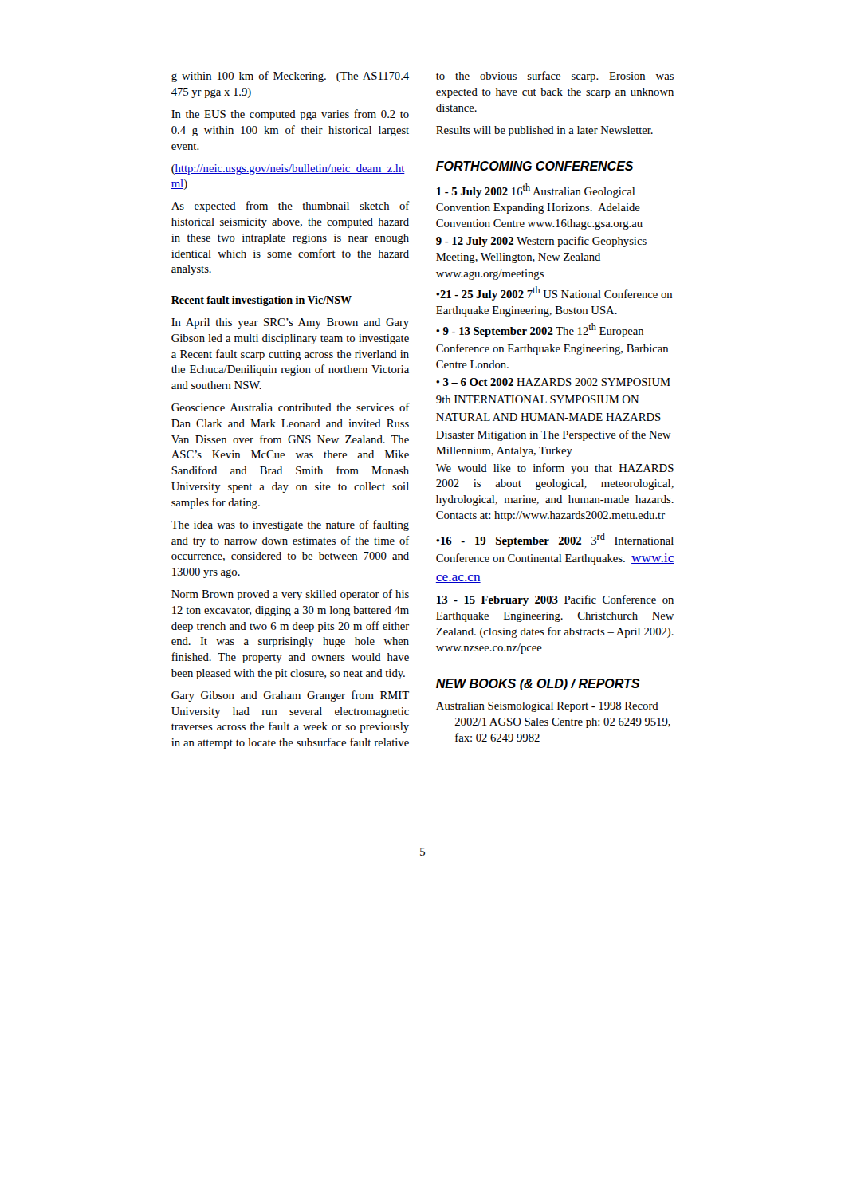g within 100 km of Meckering. (The AS1170.4 475 yr pga x 1.9)
In the EUS the computed pga varies from 0.2 to 0.4 g within 100 km of their historical largest event.
(http://neic.usgs.gov/neis/bulletin/neic_deam_z.html)
As expected from the thumbnail sketch of historical seismicity above, the computed hazard in these two intraplate regions is near enough identical which is some comfort to the hazard analysts.
Recent fault investigation in Vic/NSW
In April this year SRC’s Amy Brown and Gary Gibson led a multi disciplinary team to investigate a Recent fault scarp cutting across the riverland in the Echuca/Deniliquin region of northern Victoria and southern NSW.
Geoscience Australia contributed the services of Dan Clark and Mark Leonard and invited Russ Van Dissen over from GNS New Zealand. The ASC’s Kevin McCue was there and Mike Sandiford and Brad Smith from Monash University spent a day on site to collect soil samples for dating.
The idea was to investigate the nature of faulting and try to narrow down estimates of the time of occurrence, considered to be between 7000 and 13000 yrs ago.
Norm Brown proved a very skilled operator of his 12 ton excavator, digging a 30 m long battered 4m deep trench and two 6 m deep pits 20 m off either end. It was a surprisingly huge hole when finished. The property and owners would have been pleased with the pit closure, so neat and tidy.
Gary Gibson and Graham Granger from RMIT University had run several electromagnetic traverses across the fault a week or so previously in an attempt to locate the subsurface fault relative to the obvious surface scarp. Erosion was expected to have cut back the scarp an unknown distance.
Results will be published in a later Newsletter.
FORTHCOMING CONFERENCES
1 - 5 July 2002 16th Australian Geological Convention Expanding Horizons. Adelaide Convention Centre www.16thagc.gsa.org.au
9 - 12 July 2002 Western pacific Geophysics Meeting, Wellington, New Zealand
www.agu.org/meetings
•21 - 25 July 2002 7th US National Conference on Earthquake Engineering, Boston USA.
• 9 - 13 September 2002 The 12th European
Conference on Earthquake Engineering, Barbican Centre London.
• 3 – 6 Oct 2002 HAZARDS 2002 SYMPOSIUM
9th INTERNATIONAL SYMPOSIUM ON
NATURAL AND HUMAN-MADE HAZARDS
Disaster Mitigation in The Perspective of the New Millennium, Antalya, Turkey
We would like to inform you that HAZARDS 2002 is about geological, meteorological, hydrological, marine, and human-made hazards. Contacts at: http://www.hazards2002.metu.edu.tr
•16 - 19 September 2002 3rd International Conference on Continental Earthquakes. www.icce.ac.cn
13 - 15 February 2003 Pacific Conference on Earthquake Engineering. Christchurch New Zealand. (closing dates for abstracts – April 2002). www.nzsee.co.nz/pcee
NEW BOOKS (& OLD) / REPORTS
Australian Seismological Report - 1998 Record 2002/1 AGSO Sales Centre ph: 02 6249 9519, fax: 02 6249 9982
5